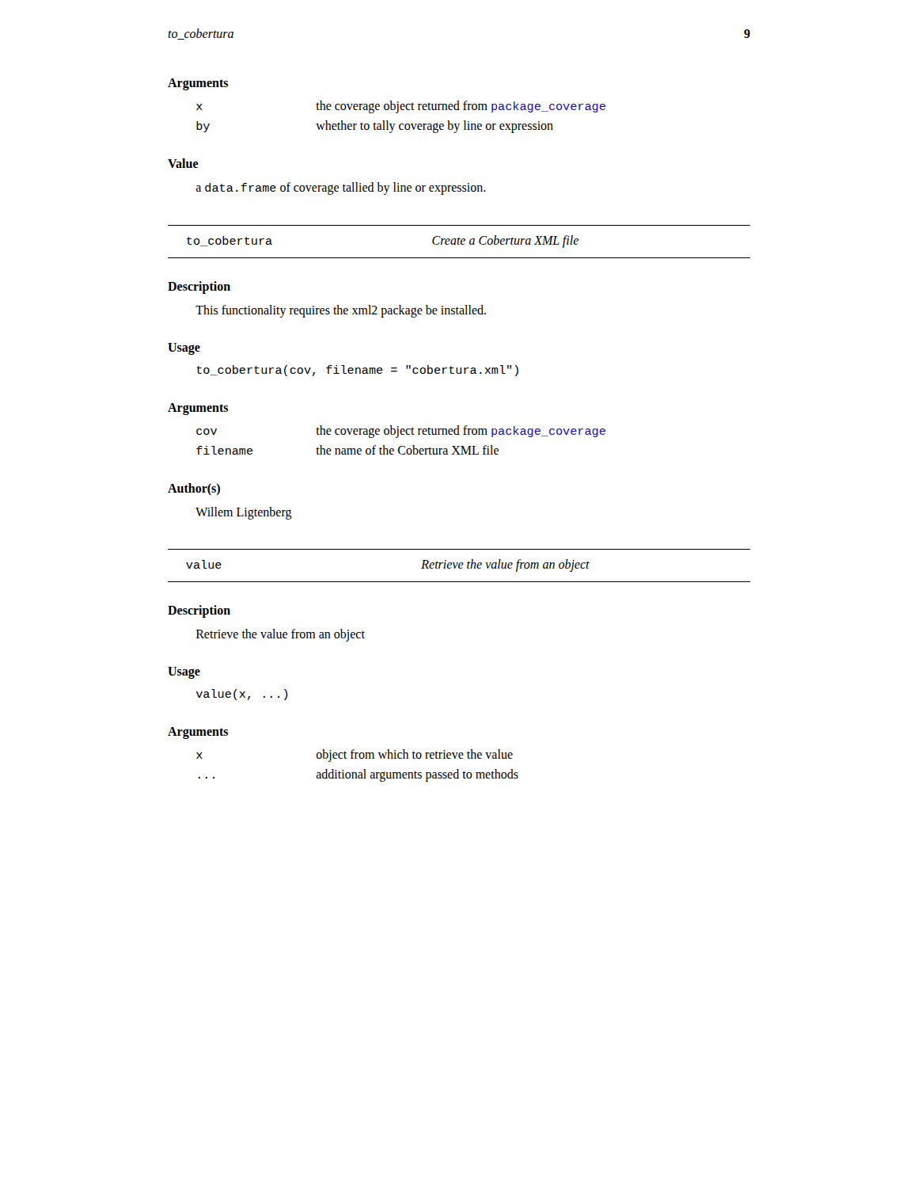to_cobertura 9
Arguments
x
the coverage object returned from package_coverage
by
whether to tally coverage by line or expression
Value
a data.frame of coverage tallied by line or expression.
to_cobertura Create a Cobertura XML file
Description
This functionality requires the xml2 package be installed.
Usage
to_cobertura(cov, filename = "cobertura.xml")
Arguments
cov
the coverage object returned from package_coverage
filename
the name of the Cobertura XML file
Author(s)
Willem Ligtenberg
value Retrieve the value from an object
Description
Retrieve the value from an object
Usage
value(x, ...)
Arguments
x
object from which to retrieve the value
...
additional arguments passed to methods